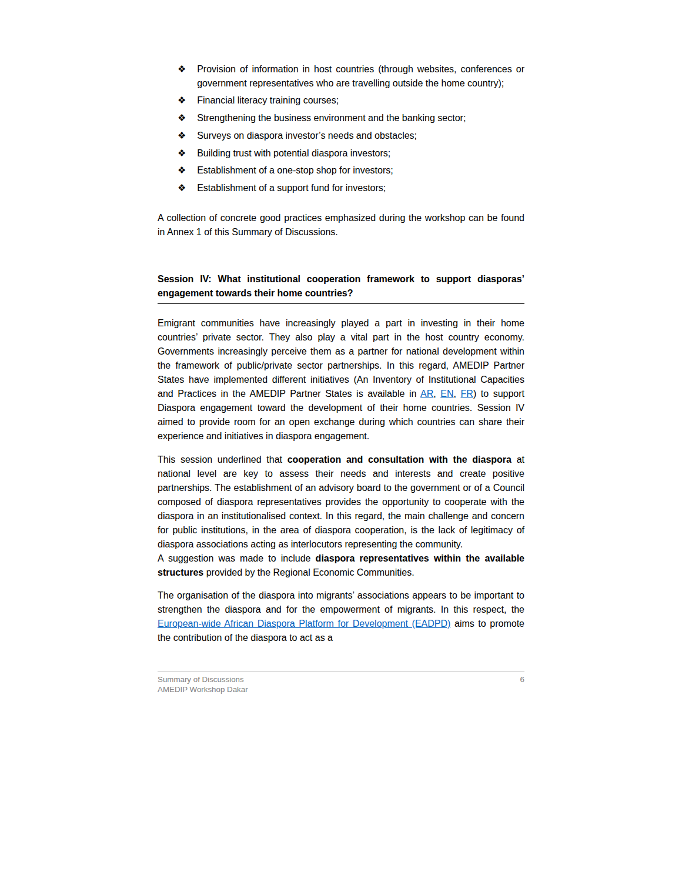Provision of information in host countries (through websites, conferences or government representatives who are travelling outside the home country);
Financial literacy training courses;
Strengthening the business environment and the banking sector;
Surveys on diaspora investor’s needs and obstacles;
Building trust with potential diaspora investors;
Establishment of a one-stop shop for investors;
Establishment of a support fund for investors;
A collection of concrete good practices emphasized during the workshop can be found in Annex 1 of this Summary of Discussions.
Session IV: What institutional cooperation framework to support diasporas’ engagement towards their home countries?
Emigrant communities have increasingly played a part in investing in their home countries’ private sector. They also play a vital part in the host country economy. Governments increasingly perceive them as a partner for national development within the framework of public/private sector partnerships. In this regard, AMEDIP Partner States have implemented different initiatives (An Inventory of Institutional Capacities and Practices in the AMEDIP Partner States is available in AR, EN, FR) to support Diaspora engagement toward the development of their home countries. Session IV aimed to provide room for an open exchange during which countries can share their experience and initiatives in diaspora engagement.
This session underlined that cooperation and consultation with the diaspora at national level are key to assess their needs and interests and create positive partnerships. The establishment of an advisory board to the government or of a Council composed of diaspora representatives provides the opportunity to cooperate with the diaspora in an institutionalised context. In this regard, the main challenge and concern for public institutions, in the area of diaspora cooperation, is the lack of legitimacy of diaspora associations acting as interlocutors representing the community.
A suggestion was made to include diaspora representatives within the available structures provided by the Regional Economic Communities.
The organisation of the diaspora into migrants’ associations appears to be important to strengthen the diaspora and for the empowerment of migrants. In this respect, the European-wide African Diaspora Platform for Development (EADPD) aims to promote the contribution of the diaspora to act as a
Summary of Discussions
AMEDIP Workshop Dakar
6